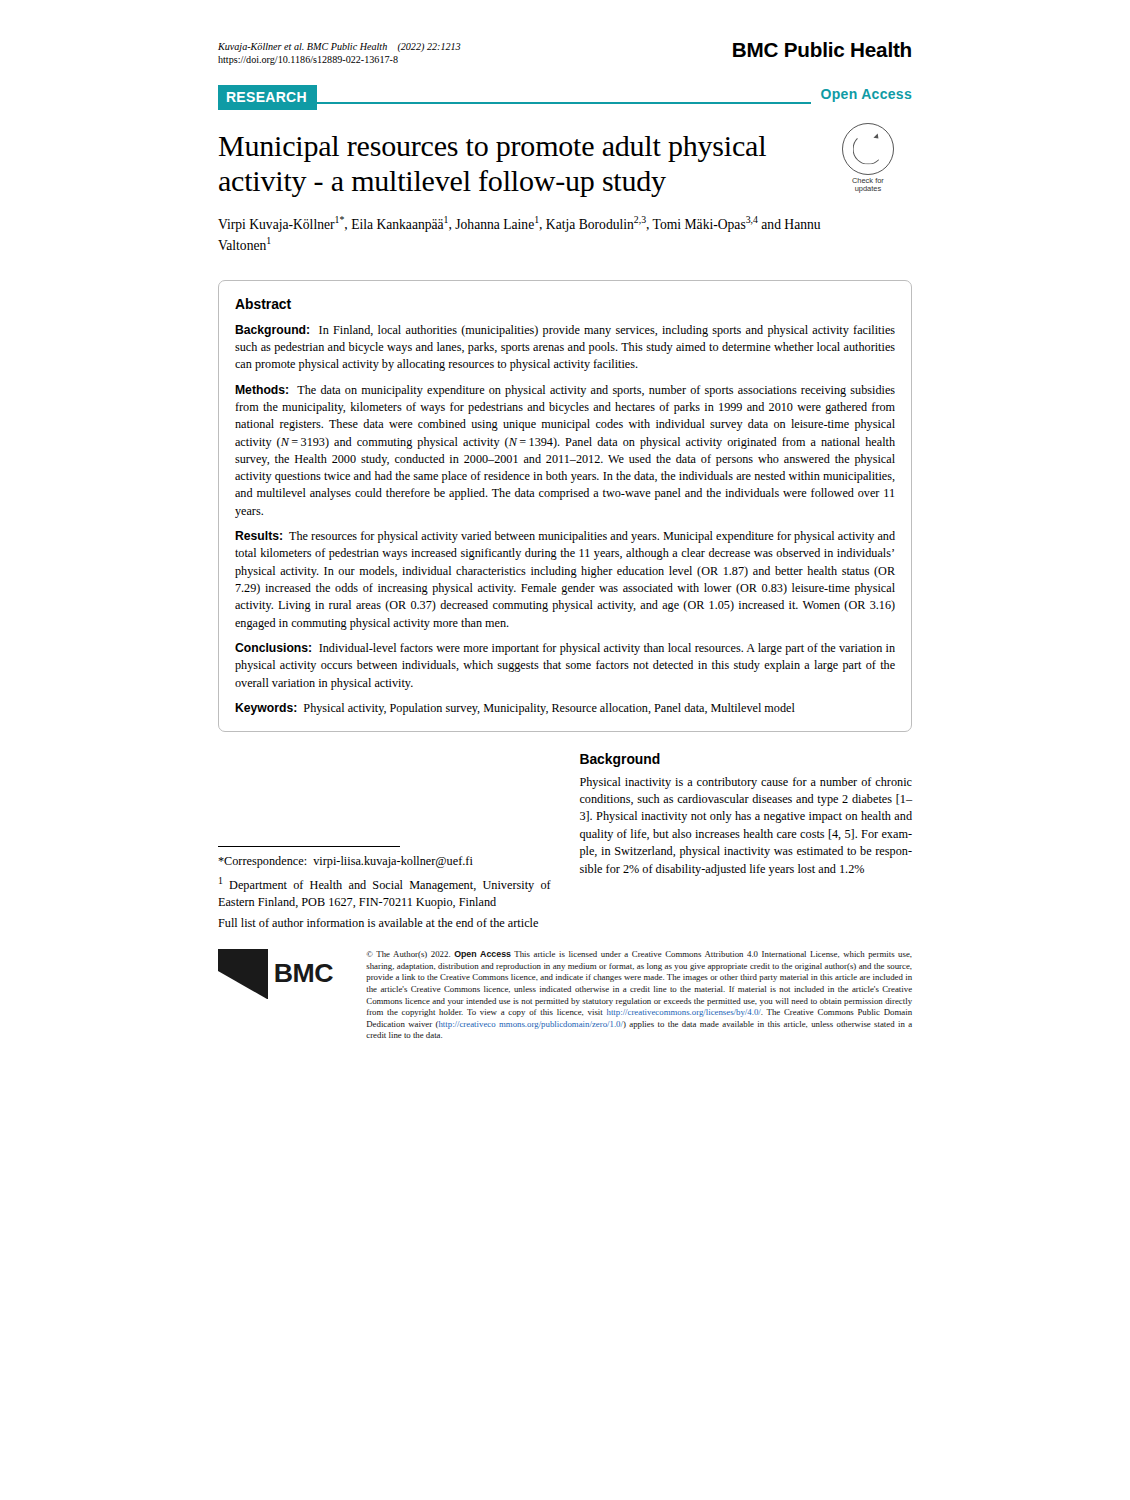Kuvaja-Köllner et al. BMC Public Health (2022) 22:1213
https://doi.org/10.1186/s12889-022-13617-8
BMC Public Health
Research
Open Access
Check for
updates
Municipal resources to promote adult physical activity - a multilevel follow-up study
Virpi Kuvaja-Köllner1*, Eila Kankaanpää1, Johanna Laine1, Katja Borodulin2,3, Tomi Mäki-Opas3,4 and Hannu Valtonen1
Abstract
Background: In Finland, local authorities (municipalities) provide many services, including sports and physical activity facilities such as pedestrian and bicycle ways and lanes, parks, sports arenas and pools. This study aimed to determine whether local authorities can promote physical activity by allocating resources to physical activity facilities.
Methods: The data on municipality expenditure on physical activity and sports, number of sports associations receiving subsidies from the municipality, kilometers of ways for pedestrians and bicycles and hectares of parks in 1999 and 2010 were gathered from national registers. These data were combined using unique municipal codes with individual survey data on leisure-time physical activity (N = 3193) and commuting physical activity (N = 1394). Panel data on physical activity originated from a national health survey, the Health 2000 study, conducted in 2000–2001 and 2011–2012. We used the data of persons who answered the physical activity questions twice and had the same place of residence in both years. In the data, the individuals are nested within municipalities, and multilevel analyses could therefore be applied. The data comprised a two-wave panel and the individuals were followed over 11 years.
Results: The resources for physical activity varied between municipalities and years. Municipal expenditure for physical activity and total kilometers of pedestrian ways increased significantly during the 11 years, although a clear decrease was observed in individuals’ physical activity. In our models, individual characteristics including higher education level (OR 1.87) and better health status (OR 7.29) increased the odds of increasing physical activity. Female gender was associated with lower (OR 0.83) leisure-time physical activity. Living in rural areas (OR 0.37) decreased commuting physical activity, and age (OR 1.05) increased it. Women (OR 3.16) engaged in commuting physical activity more than men.
Conclusions: Individual-level factors were more important for physical activity than local resources. A large part of the variation in physical activity occurs between individuals, which suggests that some factors not detected in this study explain a large part of the overall variation in physical activity.
Keywords: Physical activity, Population survey, Municipality, Resource allocation, Panel data, Multilevel model
*Correspondence: virpi-liisa.kuvaja-kollner@uef.fi
1 Department of Health and Social Management, University of Eastern Finland, POB 1627, FIN-70211 Kuopio, Finland
Full list of author information is available at the end of the article
Background
Physical inactivity is a contributory cause for a number of chronic conditions, such as cardiovascular diseases and type 2 diabetes [1–3]. Physical inactivity not only has a negative impact on health and quality of life, but also increases health care costs [4, 5]. For example, in Switzerland, physical inactivity was estimated to be responsible for 2% of disability-adjusted life years lost and 1.2%
BMC
© The Author(s) 2022. Open Access This article is licensed under a Creative Commons Attribution 4.0 International License, which permits use, sharing, adaptation, distribution and reproduction in any medium or format, as long as you give appropriate credit to the original author(s) and the source, provide a link to the Creative Commons licence, and indicate if changes were made. The images or other third party material in this article are included in the article's Creative Commons licence, unless indicated otherwise in a credit line to the material. If material is not included in the article's Creative Commons licence and your intended use is not permitted by statutory regulation or exceeds the permitted use, you will need to obtain permission directly from the copyright holder. To view a copy of this licence, visit http://creativecommons.org/licenses/by/4.0/. The Creative Commons Public Domain Dedication waiver (http://creativeco mmons.org/publicdomain/zero/1.0/) applies to the data made available in this article, unless otherwise stated in a credit line to the data.